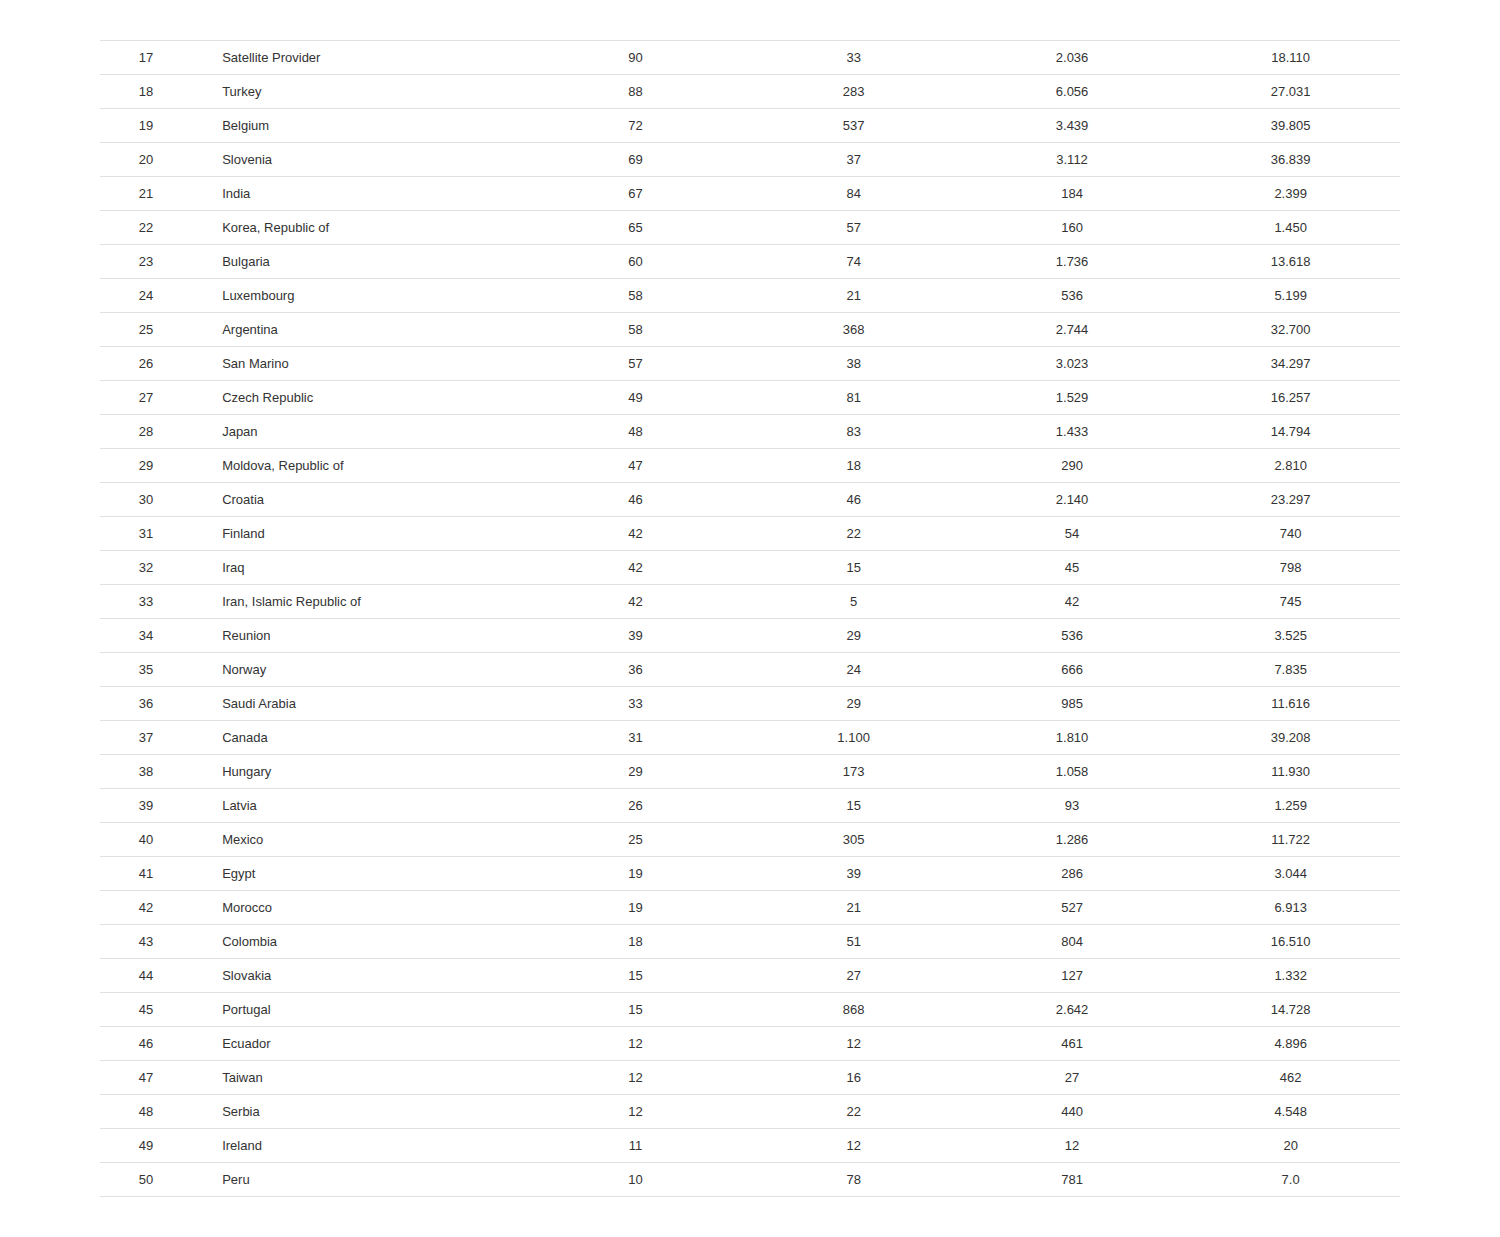| 17 | Satellite Provider | 90 | 33 | 2.036 | 18.110 |
| 18 | Turkey | 88 | 283 | 6.056 | 27.031 |
| 19 | Belgium | 72 | 537 | 3.439 | 39.805 |
| 20 | Slovenia | 69 | 37 | 3.112 | 36.839 |
| 21 | India | 67 | 84 | 184 | 2.399 |
| 22 | Korea, Republic of | 65 | 57 | 160 | 1.450 |
| 23 | Bulgaria | 60 | 74 | 1.736 | 13.618 |
| 24 | Luxembourg | 58 | 21 | 536 | 5.199 |
| 25 | Argentina | 58 | 368 | 2.744 | 32.700 |
| 26 | San Marino | 57 | 38 | 3.023 | 34.297 |
| 27 | Czech Republic | 49 | 81 | 1.529 | 16.257 |
| 28 | Japan | 48 | 83 | 1.433 | 14.794 |
| 29 | Moldova, Republic of | 47 | 18 | 290 | 2.810 |
| 30 | Croatia | 46 | 46 | 2.140 | 23.297 |
| 31 | Finland | 42 | 22 | 54 | 740 |
| 32 | Iraq | 42 | 15 | 45 | 798 |
| 33 | Iran, Islamic Republic of | 42 | 5 | 42 | 745 |
| 34 | Reunion | 39 | 29 | 536 | 3.525 |
| 35 | Norway | 36 | 24 | 666 | 7.835 |
| 36 | Saudi Arabia | 33 | 29 | 985 | 11.616 |
| 37 | Canada | 31 | 1.100 | 1.810 | 39.208 |
| 38 | Hungary | 29 | 173 | 1.058 | 11.930 |
| 39 | Latvia | 26 | 15 | 93 | 1.259 |
| 40 | Mexico | 25 | 305 | 1.286 | 11.722 |
| 41 | Egypt | 19 | 39 | 286 | 3.044 |
| 42 | Morocco | 19 | 21 | 527 | 6.913 |
| 43 | Colombia | 18 | 51 | 804 | 16.510 |
| 44 | Slovakia | 15 | 27 | 127 | 1.332 |
| 45 | Portugal | 15 | 868 | 2.642 | 14.728 |
| 46 | Ecuador | 12 | 12 | 461 | 4.896 |
| 47 | Taiwan | 12 | 16 | 27 | 462 |
| 48 | Serbia | 12 | 22 | 440 | 4.548 |
| 49 | Ireland | 11 | 12 | 12 | 20 |
| 50 | Peru | 10 | 78 | 781 | 7.0 |